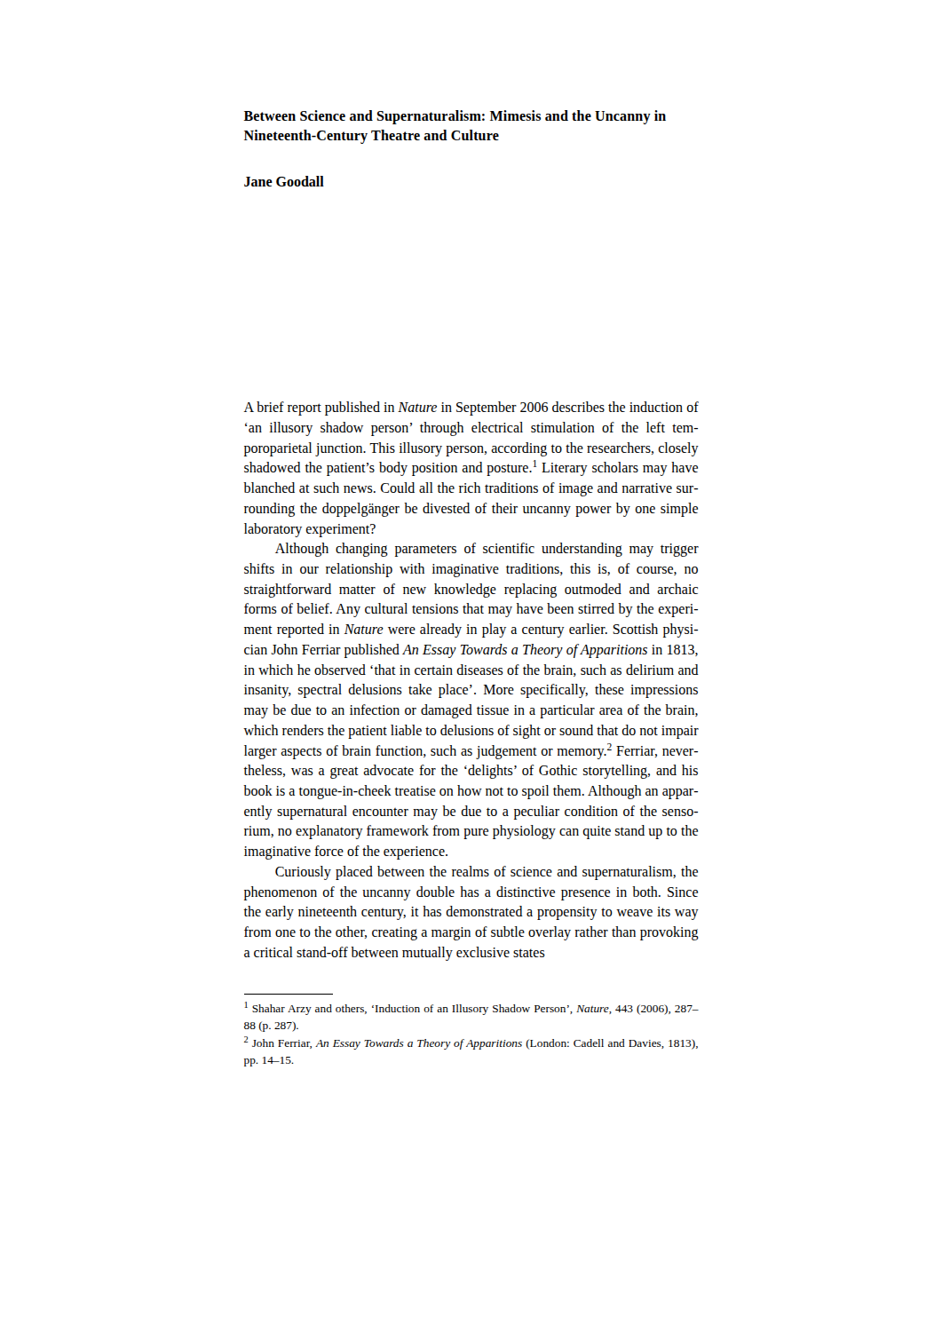Between Science and Supernaturalism: Mimesis and the Uncanny in Nineteenth-Century Theatre and Culture
Jane Goodall
A brief report published in Nature in September 2006 describes the induction of ‘an illusory shadow person’ through electrical stimulation of the left temporoparietal junction. This illusory person, according to the researchers, closely shadowed the patient’s body position and posture.1 Literary scholars may have blanched at such news. Could all the rich traditions of image and narrative surrounding the doppelgänger be divested of their uncanny power by one simple laboratory experiment?
Although changing parameters of scientific understanding may trigger shifts in our relationship with imaginative traditions, this is, of course, no straightforward matter of new knowledge replacing outmoded and archaic forms of belief. Any cultural tensions that may have been stirred by the experiment reported in Nature were already in play a century earlier. Scottish physician John Ferriar published An Essay Towards a Theory of Apparitions in 1813, in which he observed ‘that in certain diseases of the brain, such as delirium and insanity, spectral delusions take place’. More specifically, these impressions may be due to an infection or damaged tissue in a particular area of the brain, which renders the patient liable to delusions of sight or sound that do not impair larger aspects of brain function, such as judgement or memory.2 Ferriar, nevertheless, was a great advocate for the ‘delights’ of Gothic storytelling, and his book is a tongue-in-cheek treatise on how not to spoil them. Although an apparently supernatural encounter may be due to a peculiar condition of the sensorium, no explanatory framework from pure physiology can quite stand up to the imaginative force of the experience.
Curiously placed between the realms of science and supernaturalism, the phenomenon of the uncanny double has a distinctive presence in both. Since the early nineteenth century, it has demonstrated a propensity to weave its way from one to the other, creating a margin of subtle overlay rather than provoking a critical stand-off between mutually exclusive states
1 Shahar Arzy and others, ‘Induction of an Illusory Shadow Person’, Nature, 443 (2006), 287–88 (p. 287).
2 John Ferriar, An Essay Towards a Theory of Apparitions (London: Cadell and Davies, 1813), pp. 14–15.